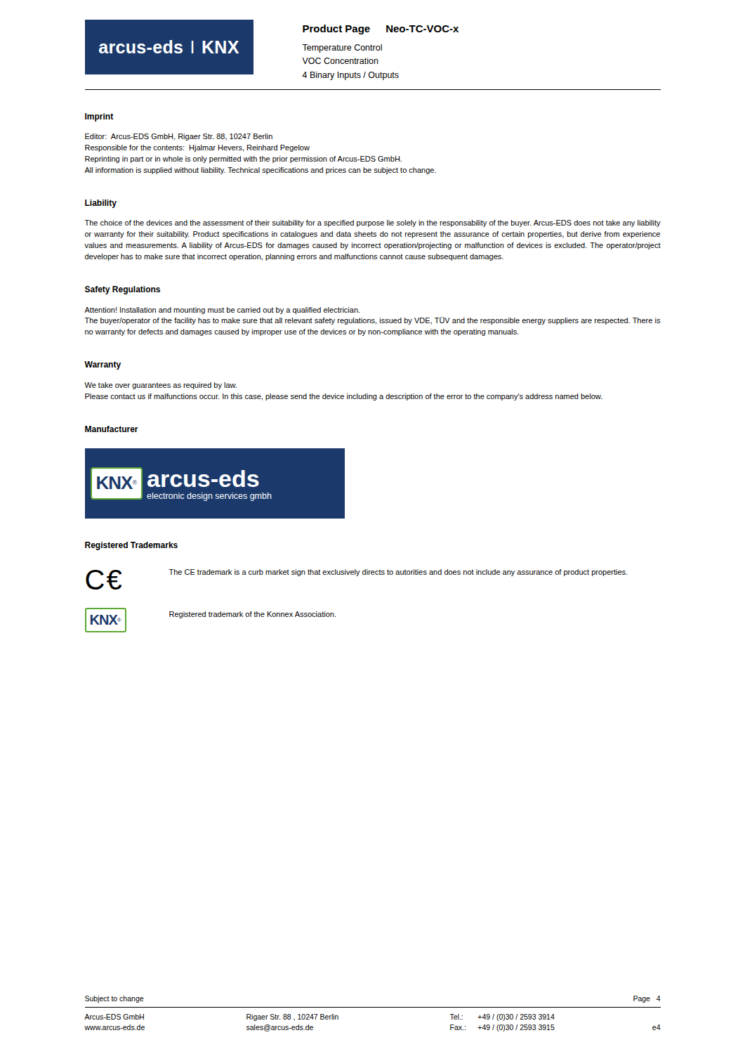arcus-eds I KNX
Product Page Neo-TC-VOC-x
Temperature Control
VOC Concentration
4 Binary Inputs / Outputs
Imprint
Editor: Arcus-EDS GmbH, Rigaer Str. 88, 10247 Berlin
Responsible for the contents: Hjalmar Hevers, Reinhard Pegelow
Reprinting in part or in whole is only permitted with the prior permission of Arcus-EDS GmbH.
All information is supplied without liability. Technical specifications and prices can be subject to change.
Liability
The choice of the devices and the assessment of their suitability for a specified purpose lie solely in the responsability of the buyer. Arcus-EDS does not take any liability or warranty for their suitability. Product specifications in catalogues and data sheets do not represent the assurance of certain properties, but derive from experience values and measurements. A liability of Arcus-EDS for damages caused by incorrect operation/projecting or malfunction of devices is excluded. The operator/project developer has to make sure that incorrect operation, planning errors and malfunctions cannot cause subsequent damages.
Safety Regulations
Attention! Installation and mounting must be carried out by a qualified electrician.
The buyer/operator of the facility has to make sure that all relevant safety regulations, issued by VDE, TÜV and the responsible energy suppliers are respected. There is no warranty for defects and damages caused by improper use of the devices or by non-compliance with the operating manuals.
Warranty
We take over guarantees as required by law.
Please contact us if malfunctions occur. In this case, please send the device including a description of the error to the company's address named below.
Manufacturer
KNX® arcus-eds electronic design services gmbh
Registered Trademarks
C€
The CE trademark is a curb market sign that exclusively directs to autorities and does not include any assurance of product properties.
KNX®
Registered trademark of the Konnex Association.
Subject to change Page 4
Arcus-EDS GmbH
www.arcus-eds.de
Rigaer Str. 88 , 10247 Berlin
sales@arcus-eds.de
Tel.: +49 / (0)30 / 2593 3914
Fax.: +49 / (0)30 / 2593 3915
e4